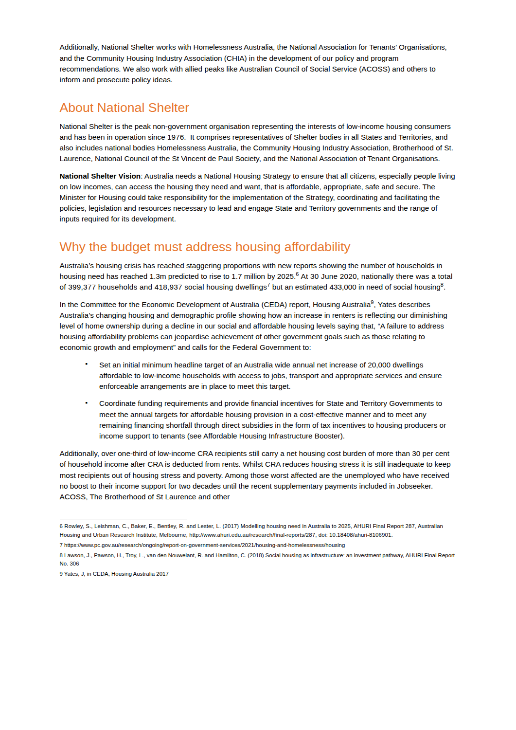Additionally, National Shelter works with Homelessness Australia, the National Association for Tenants’ Organisations, and the Community Housing Industry Association (CHIA) in the development of our policy and program recommendations. We also work with allied peaks like Australian Council of Social Service (ACOSS) and others to inform and prosecute policy ideas.
About National Shelter
National Shelter is the peak non-government organisation representing the interests of low-income housing consumers and has been in operation since 1976. It comprises representatives of Shelter bodies in all States and Territories, and also includes national bodies Homelessness Australia, the Community Housing Industry Association, Brotherhood of St. Laurence, National Council of the St Vincent de Paul Society, and the National Association of Tenant Organisations.
National Shelter Vision: Australia needs a National Housing Strategy to ensure that all citizens, especially people living on low incomes, can access the housing they need and want, that is affordable, appropriate, safe and secure. The Minister for Housing could take responsibility for the implementation of the Strategy, coordinating and facilitating the policies, legislation and resources necessary to lead and engage State and Territory governments and the range of inputs required for its development.
Why the budget must address housing affordability
Australia’s housing crisis has reached staggering proportions with new reports showing the number of households in housing need has reached 1.3m predicted to rise to 1.7 million by 2025.6 At 30 June 2020, nationally there was a total of 399,377 households and 418,937 social housing dwellings7 but an estimated 433,000 in need of social housing8.
In the Committee for the Economic Development of Australia (CEDA) report, Housing Australia9, Yates describes Australia’s changing housing and demographic profile showing how an increase in renters is reflecting our diminishing level of home ownership during a decline in our social and affordable housing levels saying that, “A failure to address housing affordability problems can jeopardise achievement of other government goals such as those relating to economic growth and employment” and calls for the Federal Government to:
Set an initial minimum headline target of an Australia wide annual net increase of 20,000 dwellings affordable to low-income households with access to jobs, transport and appropriate services and ensure enforceable arrangements are in place to meet this target.
Coordinate funding requirements and provide financial incentives for State and Territory Governments to meet the annual targets for affordable housing provision in a cost-effective manner and to meet any remaining financing shortfall through direct subsidies in the form of tax incentives to housing producers or income support to tenants (see Affordable Housing Infrastructure Booster).
Additionally, over one-third of low-income CRA recipients still carry a net housing cost burden of more than 30 per cent of household income after CRA is deducted from rents. Whilst CRA reduces housing stress it is still inadequate to keep most recipients out of housing stress and poverty. Among those worst affected are the unemployed who have received no boost to their income support for two decades until the recent supplementary payments included in Jobseeker. ACOSS, The Brotherhood of St Laurence and other
6 Rowley, S., Leishman, C., Baker, E., Bentley, R. and Lester, L. (2017) Modelling housing need in Australia to 2025, AHURI Final Report 287, Australian Housing and Urban Research Institute, Melbourne, http://www.ahuri.edu.au/research/final-reports/287, doi: 10.18408/ahuri-8106901.
7 https://www.pc.gov.au/research/ongoing/report-on-government-services/2021/housing-and-homelessness/housing
8 Lawson, J., Pawson, H., Troy, L., van den Nouwelant, R. and Hamilton, C. (2018) Social housing as infrastructure: an investment pathway, AHURI Final Report No. 306
9 Yates, J, in CEDA, Housing Australia 2017